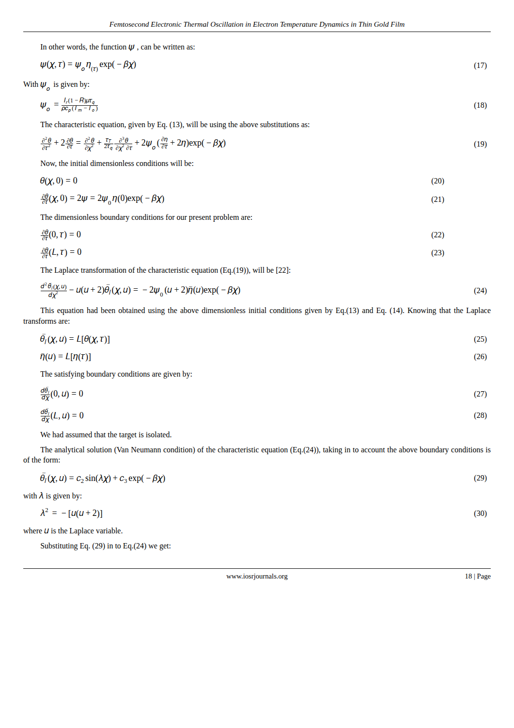Femtosecond Electronic Thermal Oscillation in Electron Temperature Dynamics in Thin Gold Film
In other words, the function ψ , can be written as:
ψ(χ,τ) = ψo η(τ) exp(−βχ)
(17)
With ψo is given by:
ψo = Ir (1−R) μ τq ρ cp ( Tm − To )
(18)
The characteristic equation, given by Eq. (13), will be using the above substitutions as:
∂2θ ∂τ2 + 2 ∂θ ∂τ = ∂2θ ∂χ2 + τT 2τq ∂3θ ∂χ2∂τ + 2 ψo ( ∂η ∂τ +2η) exp(−βχ)
(19)
Now, the initial dimensionless conditions will be:
θ(χ,0) =0
(20)
∂θ ∂τ (χ,0) = 2ψ = 2ψ0 η(0) exp(−βχ)
(21)
The dimensionless boundary conditions for our present problem are:
∂θ ∂τ (0,τ) =0
(22)
∂θ ∂τ (L,τ) =0
(23)
The Laplace transformation of the characteristic equation (Eq.(19)), will be [22]:
d2 θl¯ (χ,u) dχ2 − u (u+2) θl¯ (χ,u) = −2ψ0 (u+2) η¯ (u) exp(−βχ)
(24)
This equation had been obtained using the above dimensionless initial conditions given by Eq.(13) and Eq. (14). Knowing that the Laplace transforms are:
θl¯ (χ,u) = L [ θ(χ,τ) ]
(25)
η¯ (u) = L [ η(τ) ]
(26)
The satisfying boundary conditions are given by:
dθl¯ dχ (0,u) =0
(27)
dθl¯ dχ (L,u) =0
(28)
We had assumed that the target is isolated.
The analytical solution (Van Neumann condition) of the characteristic equation (Eq.(24)), taking in to account the above boundary conditions is of the form:
θl¯ (χ,u) = c2 sin (λχ) + c3 exp (−βχ)
(29)
with λ is given by:
λ2 = − [ u (u+2) ]
(30)
where u is the Laplace variable.
Substituting Eq. (29) in to Eq.(24) we get:
www.iosrjournals.org 18 | Page